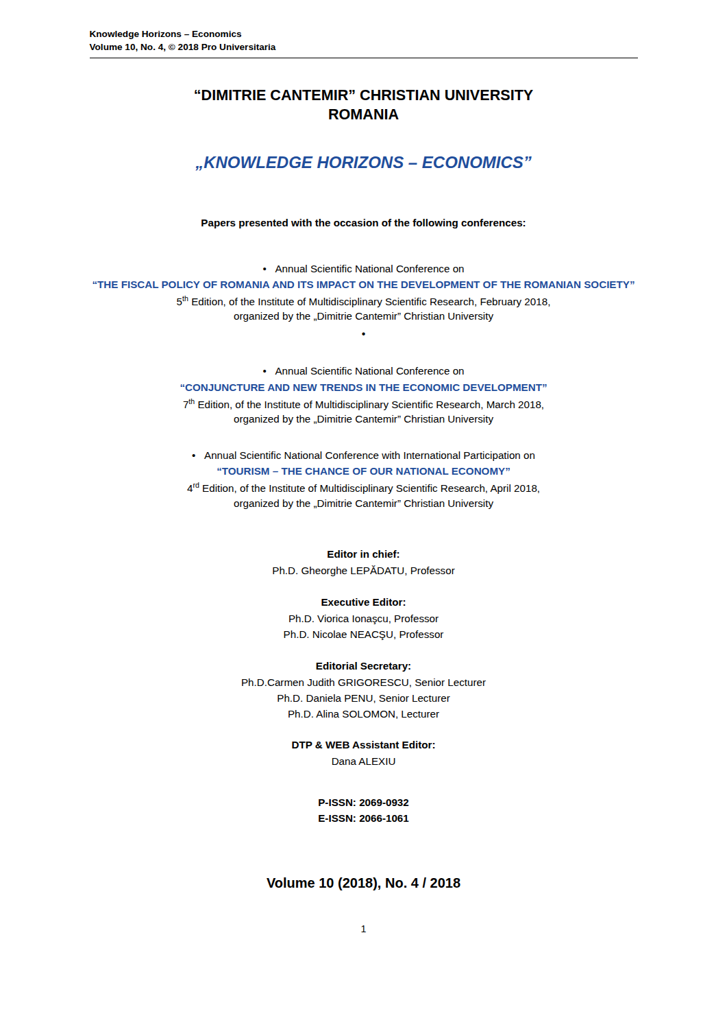Knowledge Horizons – Economics
Volume 10, No. 4, © 2018 Pro Universitaria
“DIMITRIE CANTEMIR” CHRISTIAN UNIVERSITY
ROMANIA
„KNOWLEDGE HORIZONS – ECONOMICS”
Papers presented with the occasion of the following conferences:
• Annual Scientific National Conference on
“THE FISCAL POLICY OF ROMANIA AND ITS IMPACT ON THE DEVELOPMENT OF THE ROMANIAN SOCIETY” 5th Edition, of the Institute of Multidisciplinary Scientific Research, February 2018,
organized by the „Dimitrie Cantemir” Christian University
•
• Annual Scientific National Conference on
“CONJUNCTURE AND NEW TRENDS IN THE ECONOMIC DEVELOPMENT” 7th Edition, of the Institute of Multidisciplinary Scientific Research, March 2018,
organized by the „Dimitrie Cantemir” Christian University
• Annual Scientific National Conference with International Participation on
“TOURISM – THE CHANCE OF OUR NATIONAL ECONOMY” 4rd Edition, of the Institute of Multidisciplinary Scientific Research, April 2018,
organized by the „Dimitrie Cantemir” Christian University
Editor in chief:
Ph.D. Gheorghe LEPĂDATU, Professor
Executive Editor:
Ph.D. Viorica Ionaşcu, Professor
Ph.D. Nicolae NEACŞU, Professor
Editorial Secretary:
Ph.D.Carmen Judith GRIGORESCU, Senior Lecturer
Ph.D. Daniela PENU, Senior Lecturer
Ph.D. Alina SOLOMON, Lecturer
DTP & WEB Assistant Editor:
Dana ALEXIU
P-ISSN: 2069-0932
E-ISSN: 2066-1061
Volume 10 (2018), No. 4 / 2018
1